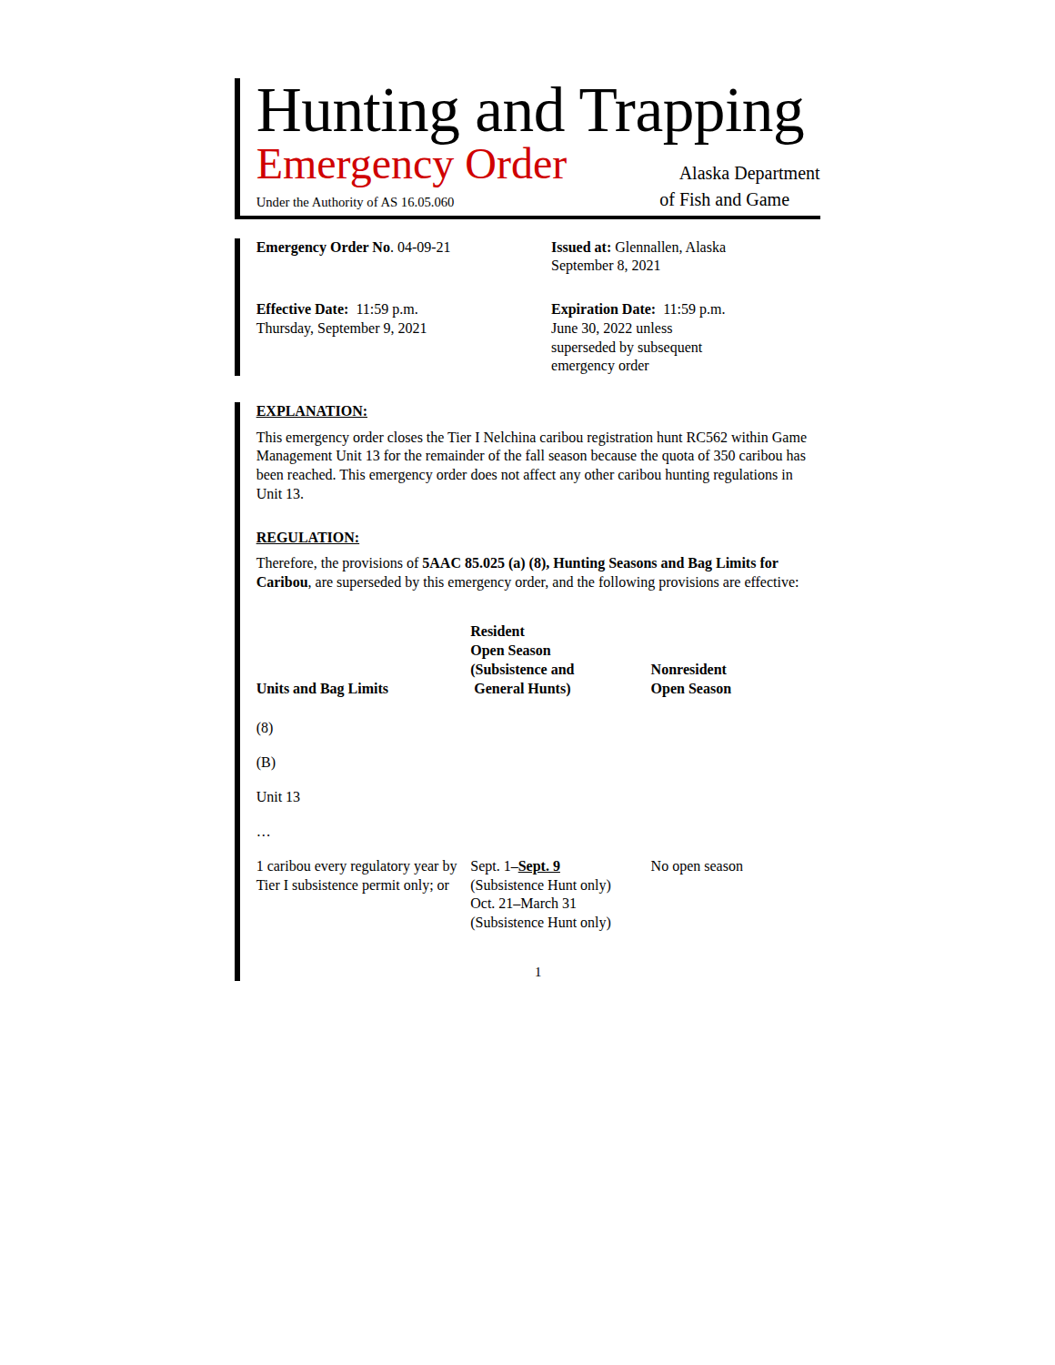Hunting and Trapping
Emergency Order
Alaska Department
Under the Authority of AS 16.05.060
of Fish and Game
Emergency Order No. 04-09-21
Issued at: Glennallen, Alaska
September 8, 2021
Effective Date: 11:59 p.m.
Thursday, September 9, 2021
Expiration Date: 11:59 p.m.
June 30, 2022 unless
superseded by subsequent
emergency order
EXPLANATION:
This emergency order closes the Tier I Nelchina caribou registration hunt RC562 within Game Management Unit 13 for the remainder of the fall season because the quota of 350 caribou has been reached. This emergency order does not affect any other caribou hunting regulations in Unit 13.
REGULATION:
Therefore, the provisions of 5AAC 85.025 (a) (8), Hunting Seasons and Bag Limits for Caribou, are superseded by this emergency order, and the following provisions are effective:
| Units and Bag Limits | Resident Open Season (Subsistence and General Hunts) | Nonresident Open Season |
| --- | --- | --- |
| (8) | | |
| (B) | | |
| Unit 13 | | |
| … | | |
| 1 caribou every regulatory year by Tier I subsistence permit only; or | Sept. 1– Sept. 9 (Subsistence Hunt only) Oct. 21–March 31 (Subsistence Hunt only) | No open season |
1